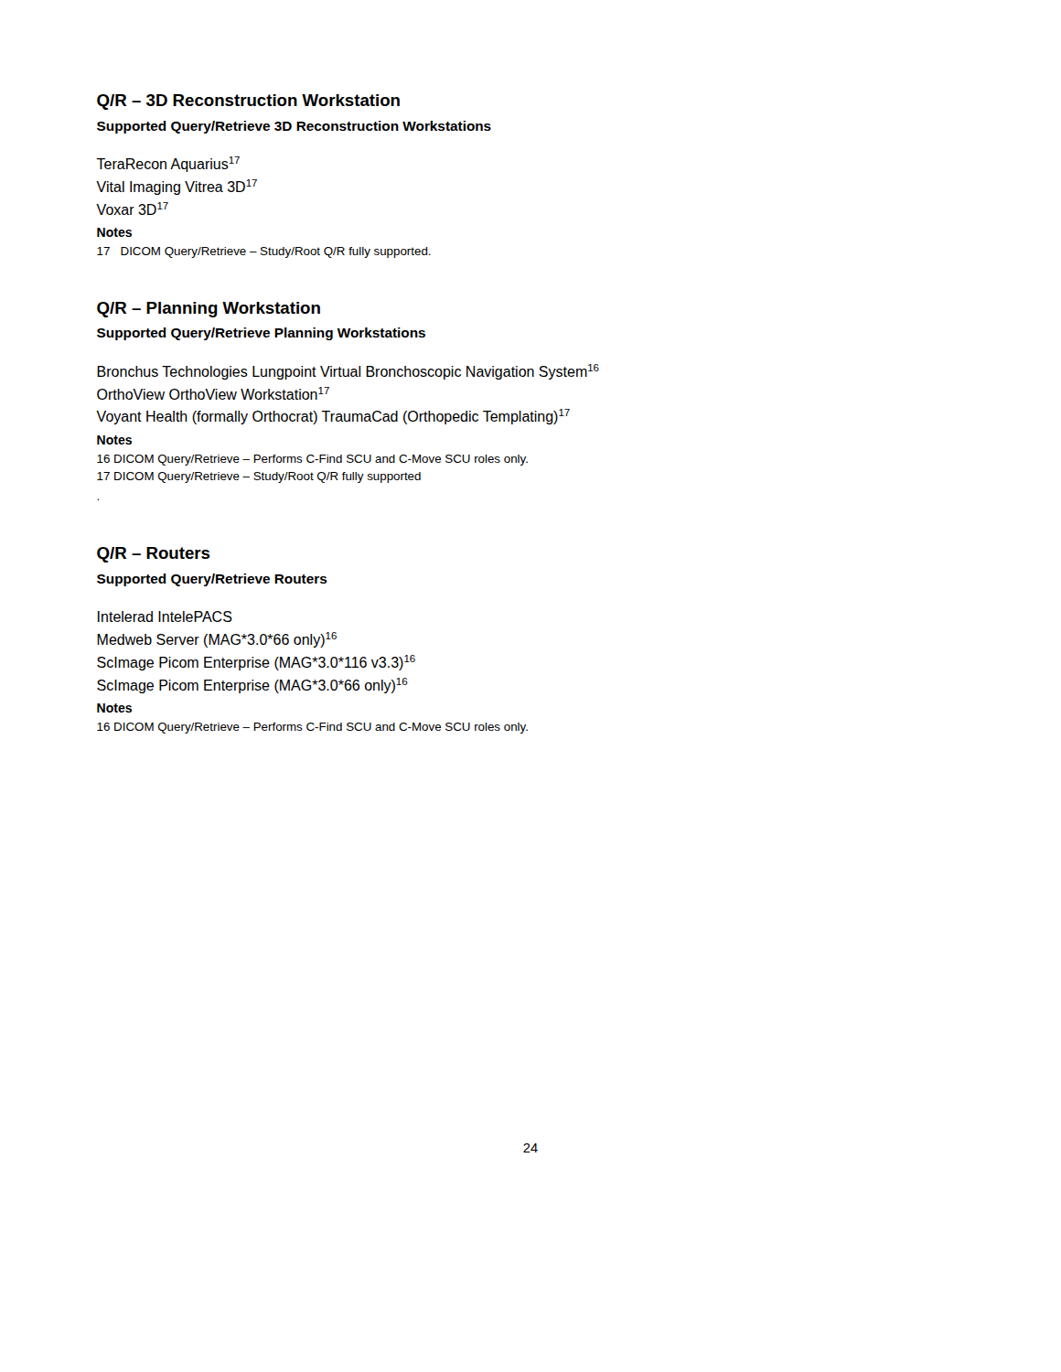Q/R – 3D Reconstruction Workstation
Supported Query/Retrieve 3D Reconstruction Workstations
TeraRecon Aquarius17
Vital Imaging Vitrea 3D17
Voxar 3D17
Notes
17 DICOM Query/Retrieve – Study/Root Q/R fully supported.
Q/R – Planning Workstation
Supported Query/Retrieve Planning Workstations
Bronchus Technologies Lungpoint Virtual Bronchoscopic Navigation System16
OrthoView OrthoView Workstation17
Voyant Health (formally Orthocrat) TraumaCad (Orthopedic Templating)17
Notes
16 DICOM Query/Retrieve – Performs C-Find SCU and C-Move SCU roles only.
17 DICOM Query/Retrieve – Study/Root Q/R fully supported
.
Q/R – Routers
Supported Query/Retrieve Routers
Intelerad IntelePACS
Medweb Server (MAG*3.0*66 only)16
ScImage Picom Enterprise (MAG*3.0*116 v3.3)16
ScImage Picom Enterprise (MAG*3.0*66 only)16
Notes
16 DICOM Query/Retrieve – Performs C-Find SCU and C-Move SCU roles only.
24